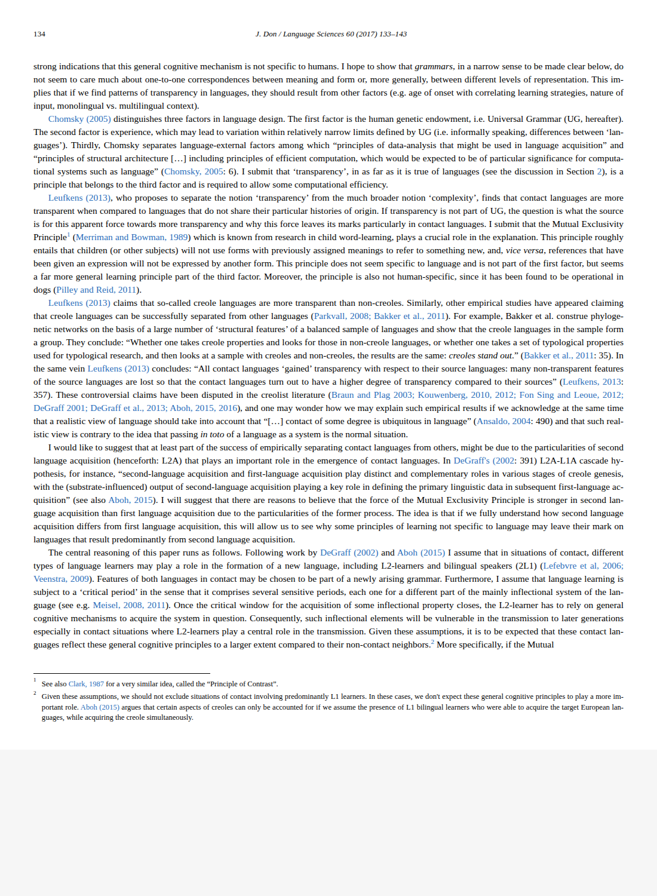134 J. Don / Language Sciences 60 (2017) 133–143
strong indications that this general cognitive mechanism is not specific to humans. I hope to show that grammars, in a narrow sense to be made clear below, do not seem to care much about one-to-one correspondences between meaning and form or, more generally, between different levels of representation. This implies that if we find patterns of transparency in languages, they should result from other factors (e.g. age of onset with correlating learning strategies, nature of input, monolingual vs. multilingual context).
Chomsky (2005) distinguishes three factors in language design. The first factor is the human genetic endowment, i.e. Universal Grammar (UG, hereafter). The second factor is experience, which may lead to variation within relatively narrow limits defined by UG (i.e. informally speaking, differences between ‘languages’). Thirdly, Chomsky separates language-external factors among which “principles of data-analysis that might be used in language acquisition” and “principles of structural architecture […] including principles of efficient computation, which would be expected to be of particular significance for computational systems such as language” (Chomsky, 2005: 6). I submit that ‘transparency’, in as far as it is true of languages (see the discussion in Section 2), is a principle that belongs to the third factor and is required to allow some computational efficiency.
Leufkens (2013), who proposes to separate the notion ‘transparency’ from the much broader notion ‘complexity’, finds that contact languages are more transparent when compared to languages that do not share their particular histories of origin. If transparency is not part of UG, the question is what the source is for this apparent force towards more transparency and why this force leaves its marks particularly in contact languages. I submit that the Mutual Exclusivity Principle1 (Merriman and Bowman, 1989) which is known from research in child word-learning, plays a crucial role in the explanation. This principle roughly entails that children (or other subjects) will not use forms with previously assigned meanings to refer to something new, and, vice versa, references that have been given an expression will not be expressed by another form. This principle does not seem specific to language and is not part of the first factor, but seems a far more general learning principle part of the third factor. Moreover, the principle is also not human-specific, since it has been found to be operational in dogs (Pilley and Reid, 2011).
Leufkens (2013) claims that so-called creole languages are more transparent than non-creoles. Similarly, other empirical studies have appeared claiming that creole languages can be successfully separated from other languages (Parkvall, 2008; Bakker et al., 2011). For example, Bakker et al. construe phylogenetic networks on the basis of a large number of ‘structural features’ of a balanced sample of languages and show that the creole languages in the sample form a group. They conclude: “Whether one takes creole properties and looks for those in non-creole languages, or whether one takes a set of typological properties used for typological research, and then looks at a sample with creoles and non-creoles, the results are the same: creoles stand out.” (Bakker et al., 2011: 35). In the same vein Leufkens (2013) concludes: “All contact languages ‘gained’ transparency with respect to their source languages: many non-transparent features of the source languages are lost so that the contact languages turn out to have a higher degree of transparency compared to their sources” (Leufkens, 2013: 357). These controversial claims have been disputed in the creolist literature (Braun and Plag 2003; Kouwenberg, 2010, 2012; Fon Sing and Leoue, 2012; DeGraff 2001; DeGraff et al., 2013; Aboh, 2015, 2016), and one may wonder how we may explain such empirical results if we acknowledge at the same time that a realistic view of language should take into account that “[…] contact of some degree is ubiquitous in language” (Ansaldo, 2004: 490) and that such realistic view is contrary to the idea that passing in toto of a language as a system is the normal situation.
I would like to suggest that at least part of the success of empirically separating contact languages from others, might be due to the particularities of second language acquisition (henceforth: L2A) that plays an important role in the emergence of contact languages. In DeGraff's (2002: 391) L2A-L1A cascade hypothesis, for instance, “second-language acquisition and first-language acquisition play distinct and complementary roles in various stages of creole genesis, with the (substrate-influenced) output of second-language acquisition playing a key role in defining the primary linguistic data in subsequent first-language acquisition” (see also Aboh, 2015). I will suggest that there are reasons to believe that the force of the Mutual Exclusivity Principle is stronger in second language acquisition than first language acquisition due to the particularities of the former process. The idea is that if we fully understand how second language acquisition differs from first language acquisition, this will allow us to see why some principles of learning not specific to language may leave their mark on languages that result predominantly from second language acquisition.
The central reasoning of this paper runs as follows. Following work by DeGraff (2002) and Aboh (2015) I assume that in situations of contact, different types of language learners may play a role in the formation of a new language, including L2-learners and bilingual speakers (2L1) (Lefebvre et al, 2006; Veenstra, 2009). Features of both languages in contact may be chosen to be part of a newly arising grammar. Furthermore, I assume that language learning is subject to a ‘critical period’ in the sense that it comprises several sensitive periods, each one for a different part of the mainly inflectional system of the language (see e.g. Meisel, 2008, 2011). Once the critical window for the acquisition of some inflectional property closes, the L2-learner has to rely on general cognitive mechanisms to acquire the system in question. Consequently, such inflectional elements will be vulnerable in the transmission to later generations especially in contact situations where L2-learners play a central role in the transmission. Given these assumptions, it is to be expected that these contact languages reflect these general cognitive principles to a larger extent compared to their non-contact neighbors.2 More specifically, if the Mutual
1 See also Clark, 1987 for a very similar idea, called the “Principle of Contrast”.
2 Given these assumptions, we should not exclude situations of contact involving predominantly L1 learners. In these cases, we don't expect these general cognitive principles to play a more important role. Aboh (2015) argues that certain aspects of creoles can only be accounted for if we assume the presence of L1 bilingual learners who were able to acquire the target European languages, while acquiring the creole simultaneously.